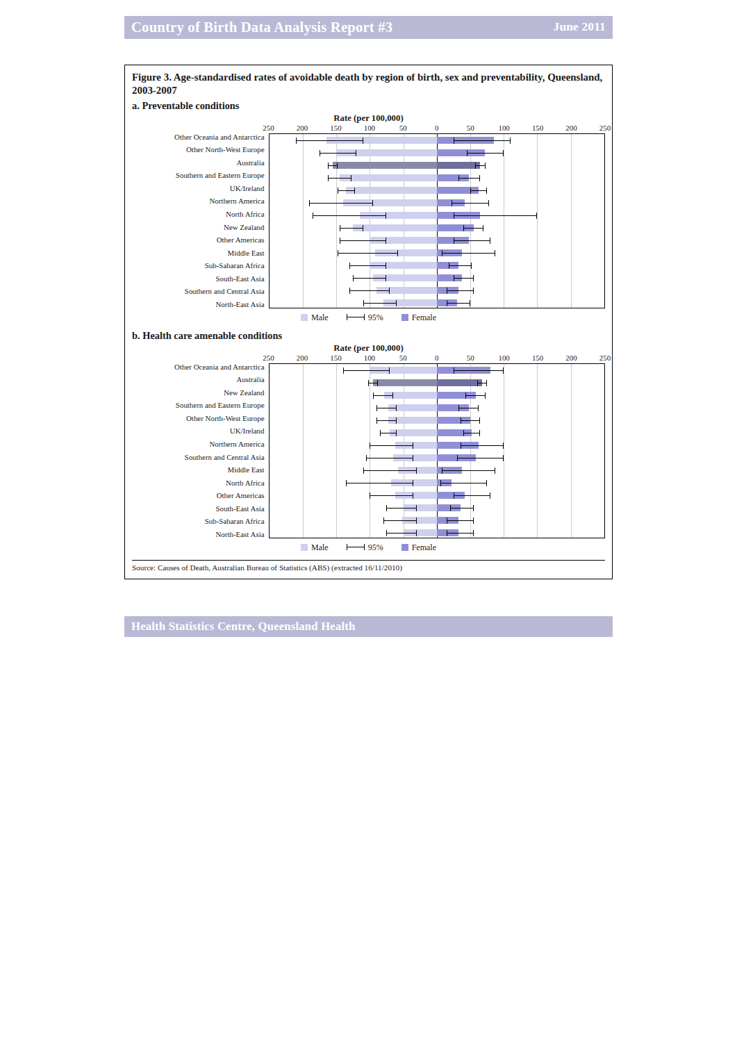Country of Birth Data Analysis Report #3
June 2011
Figure 3. Age-standardised rates of avoidable death by region of birth, sex and preventability, Queensland, 2003-2007
a. Preventable conditions
Rate (per 100,000)
Other Oceania and Antarctica
Other North-West Europe
Australia
Southern and Eastern Europe
UK/Ireland
Northern America
North Africa
New Zealand
Other Americas
Middle East
Sub-Saharan Africa
South-East Asia
Southern and Central Asia
North-East Asia
250 200 150 100 50 0 50 100 150 200 250
Male 95% Female
b. Health care amenable conditions
Rate (per 100,000)
Other Oceania and Antarctica
Australia
New Zealand
Southern and Eastern Europe
Other North-West Europe
UK/Ireland
Northern America
Southern and Central Asia
Middle East
North Africa
Other Americas
South-East Asia
Sub-Saharan Africa
North-East Asia
250 200 150 100 50 0 50 100 150 200 250
Male 95% Female
Source: Causes of Death, Australian Bureau of Statistics (ABS) (extracted 16/11/2010)
Health Statistics Centre, Queensland Health